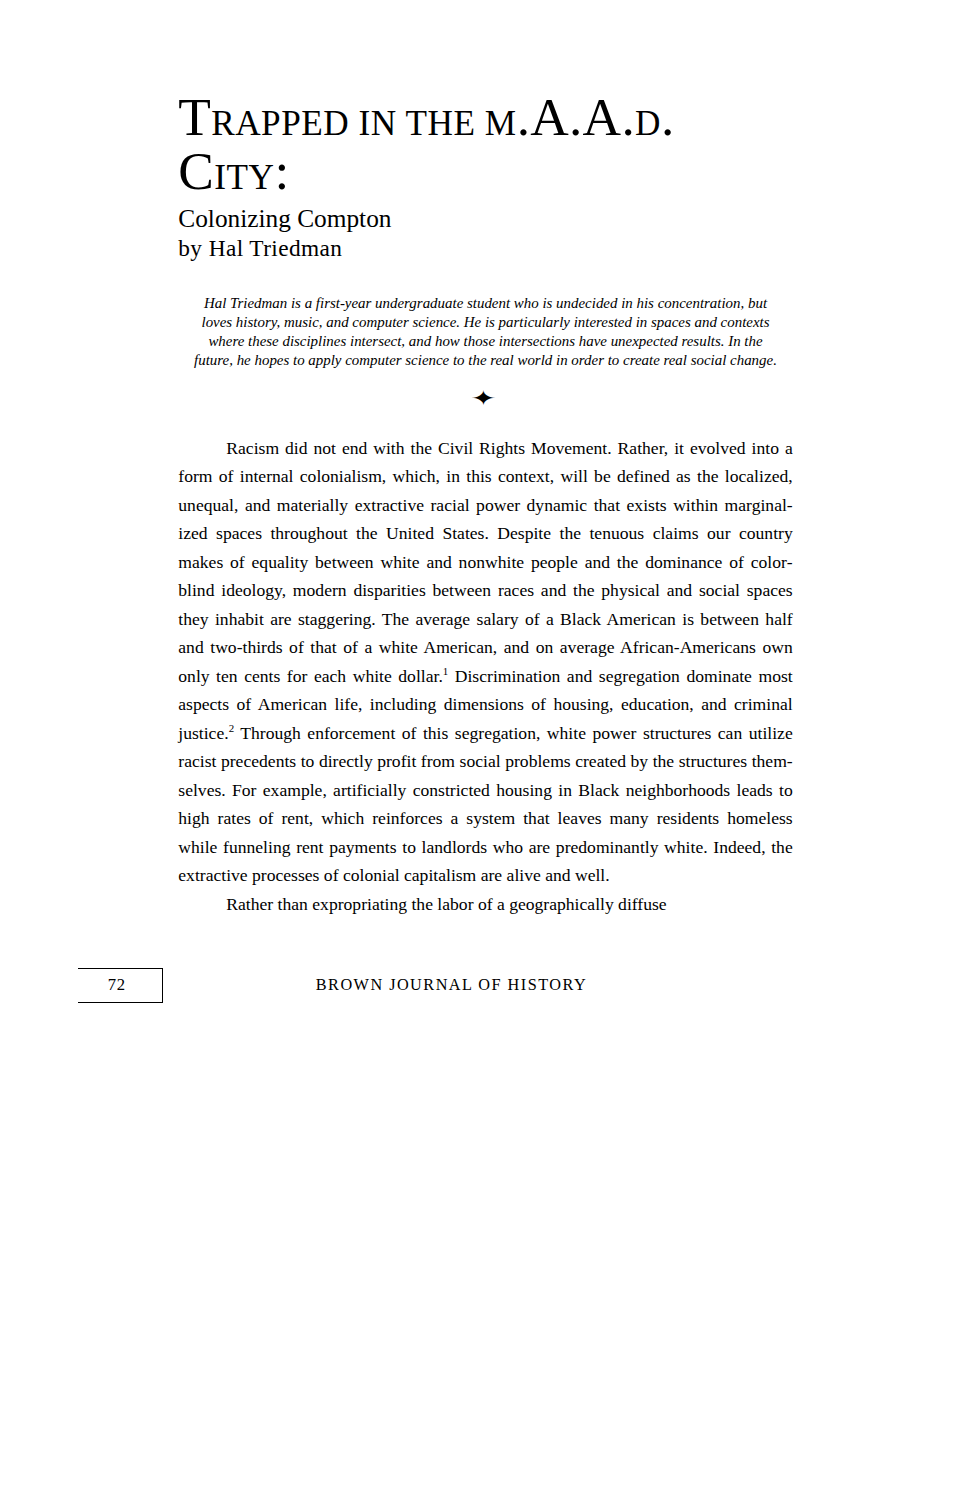TRAPPED IN THE M.A.A.D. CITY:
Colonizing Compton by Hal Triedman
Hal Triedman is a first-year undergraduate student who is undecided in his concentration, but loves history, music, and computer science. He is particularly interested in spaces and contexts where these disciplines intersect, and how those intersections have unexpected results. In the future, he hopes to apply computer science to the real world in order to create real social change.
✦
Racism did not end with the Civil Rights Movement. Rather, it evolved into a form of internal colonialism, which, in this context, will be defined as the localized, unequal, and materially extractive racial power dynamic that exists within marginalized spaces throughout the United States. Despite the tenuous claims our country makes of equality between white and nonwhite people and the dominance of colorblind ideology, modern disparities between races and the physical and social spaces they inhabit are staggering. The average salary of a Black American is between half and two-thirds of that of a white American, and on average African-Americans own only ten cents for each white dollar.1 Discrimination and segregation dominate most aspects of American life, including dimensions of housing, education, and criminal justice.2 Through enforcement of this segregation, white power structures can utilize racist precedents to directly profit from social problems created by the structures themselves. For example, artificially constricted housing in Black neighborhoods leads to high rates of rent, which reinforces a system that leaves many residents homeless while funneling rent payments to landlords who are predominantly white. Indeed, the extractive processes of colonial capitalism are alive and well.
Rather than expropriating the labor of a geographically diffuse
72
BROWN JOURNAL OF HISTORY